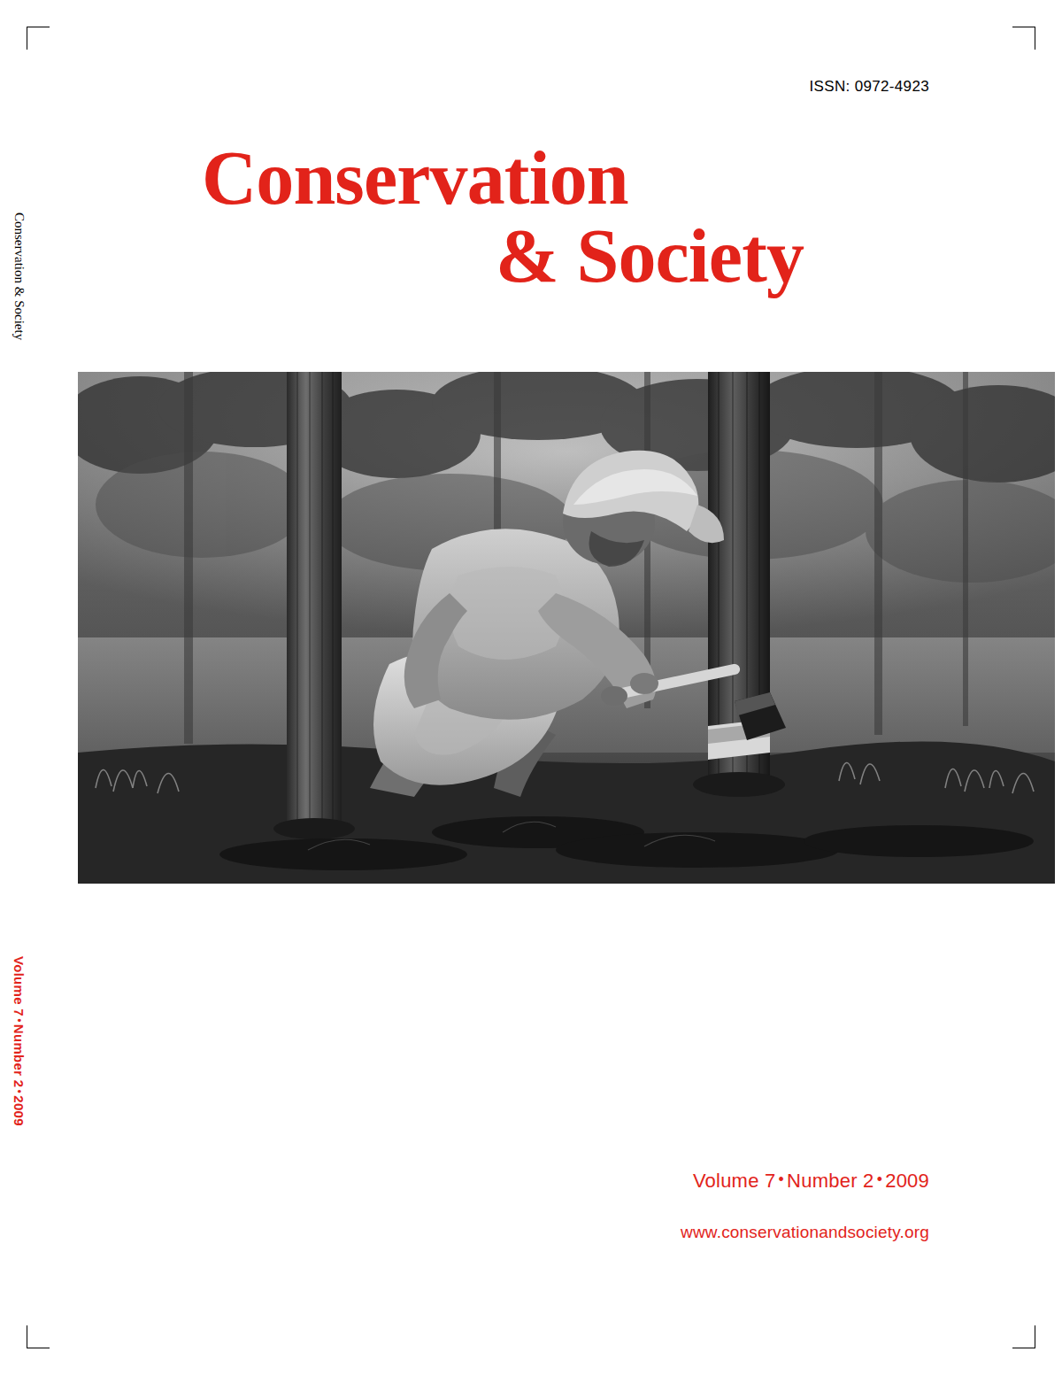ISSN: 0972-4923
Conservation & Society
Conservation & Society
Volume 7•Number 2•2009
Volume 7•Number 2•2009
www.conservationandsociety.org